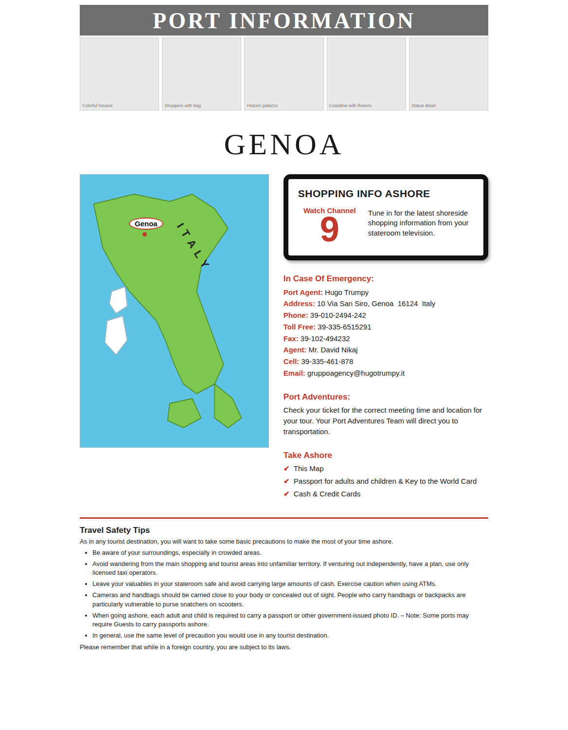PORT INFORMATION
Colorful houses
Shoppers with bag
Historic palazzo
Coastline with flowers
Statue detail
GENOA
Genoa
I T A L Y
SHOPPING INFO ASHORE
Watch Channel
9
Tune in for the latest shoreside shopping information from your stateroom television.
In Case Of Emergency:
Port Agent: Hugo Trumpy
Address: 10 Via San Siro, Genoa 16124 Italy
Phone: 39-010-2494-242
Toll Free: 39-335-6515291
Fax: 39-102-494232
Agent: Mr. David Nikaj
Cell: 39-335-461-878
Email: gruppoagency@hugotrumpy.it
Port Adventures:
Check your ticket for the correct meeting time and location for your tour. Your Port Adventures Team will direct you to transportation.
Take Ashore
This Map
Passport for adults and children & Key to the World Card
Cash & Credit Cards
Travel Safety Tips
As in any tourist destination, you will want to take some basic precautions to make the most of your time ashore.
Be aware of your surroundings, especially in crowded areas.
Avoid wandering from the main shopping and tourist areas into unfamiliar territory. If venturing out independently, have a plan, use only licensed taxi operators.
Leave your valuables in your stateroom safe and avoid carrying large amounts of cash. Exercise caution when using ATMs.
Cameras and handbags should be carried close to your body or concealed out of sight. People who carry handbags or backpacks are particularly vulnerable to purse snatchers on scooters.
When going ashore, each adult and child is required to carry a passport or other government-issued photo ID. – Note: Some ports may require Guests to carry passports ashore.
In general, use the same level of precaution you would use in any tourist destination.
Please remember that while in a foreign country, you are subject to its laws.